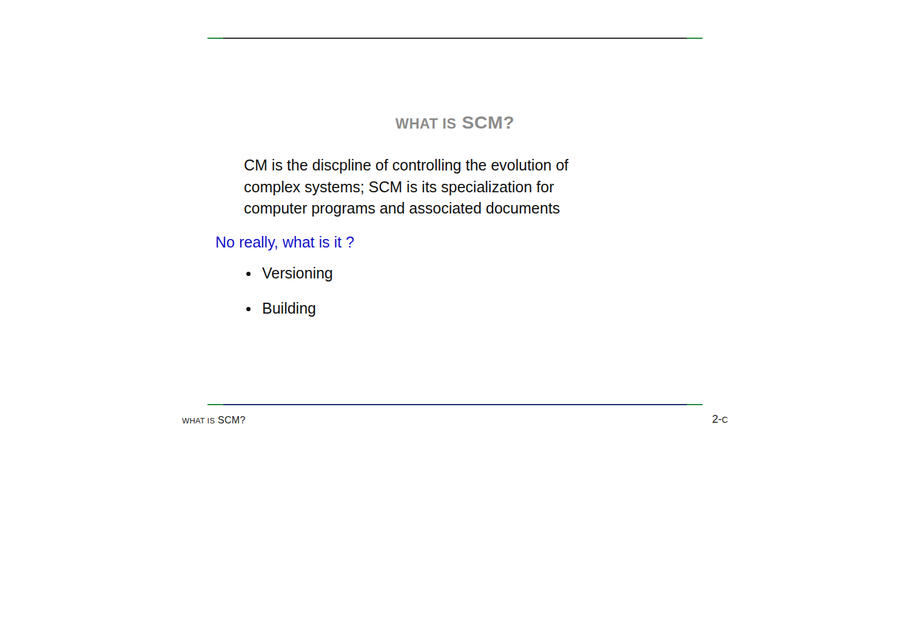What is SCM?
CM is the discpline of controlling the evolution of complex systems; SCM is its specialization for computer programs and associated documents
No really, what is it ?
Versioning
Building
What is SCM?
2-c